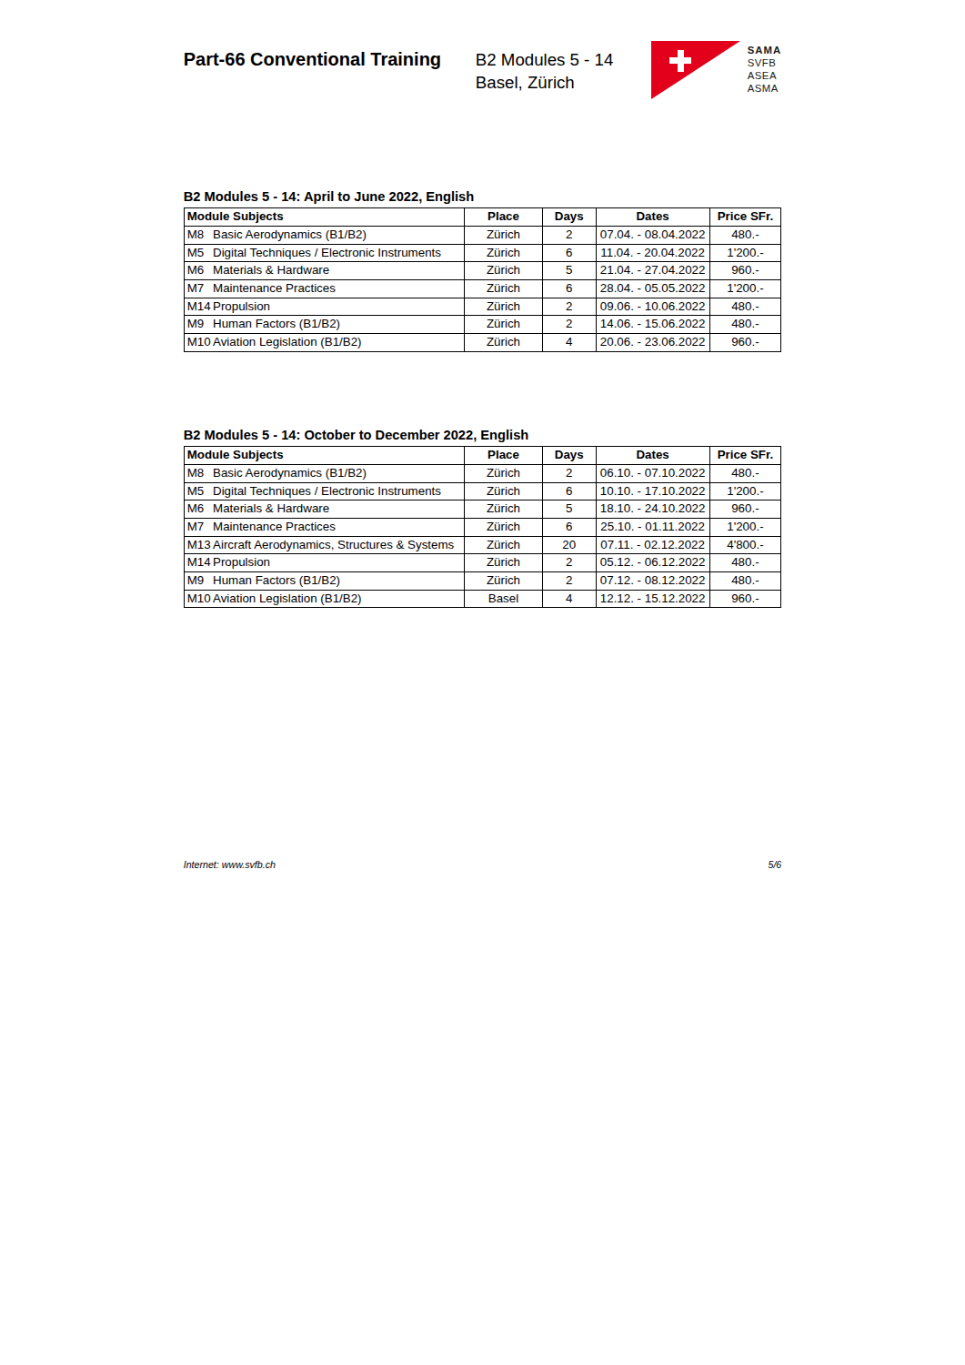Part-66 Conventional Training
B2 Modules 5 - 14
Basel, Zürich
SAMA
SVFB
ASEA
ASMA
B2 Modules 5 - 14: April to June 2022, English
| Module Subjects | Place | Days | Dates | Price SFr. |
| --- | --- | --- | --- | --- |
| M8 Basic Aerodynamics (B1/B2) | Zürich | 2 | 07.04. - 08.04.2022 | 480.- |
| M5 Digital Techniques / Electronic Instruments | Zürich | 6 | 11.04. - 20.04.2022 | 1'200.- |
| M6 Materials & Hardware | Zürich | 5 | 21.04. - 27.04.2022 | 960.- |
| M7 Maintenance Practices | Zürich | 6 | 28.04. - 05.05.2022 | 1'200.- |
| M14 Propulsion | Zürich | 2 | 09.06. - 10.06.2022 | 480.- |
| M9 Human Factors (B1/B2) | Zürich | 2 | 14.06. - 15.06.2022 | 480.- |
| M10 Aviation Legislation (B1/B2) | Zürich | 4 | 20.06. - 23.06.2022 | 960.- |
B2 Modules 5 - 14: October to December 2022, English
| Module Subjects | Place | Days | Dates | Price SFr. |
| --- | --- | --- | --- | --- |
| M8 Basic Aerodynamics (B1/B2) | Zürich | 2 | 06.10. - 07.10.2022 | 480.- |
| M5 Digital Techniques / Electronic Instruments | Zürich | 6 | 10.10. - 17.10.2022 | 1'200.- |
| M6 Materials & Hardware | Zürich | 5 | 18.10. - 24.10.2022 | 960.- |
| M7 Maintenance Practices | Zürich | 6 | 25.10. - 01.11.2022 | 1'200.- |
| M13 Aircraft Aerodynamics, Structures & Systems | Zürich | 20 | 07.11. - 02.12.2022 | 4'800.- |
| M14 Propulsion | Zürich | 2 | 05.12. - 06.12.2022 | 480.- |
| M9 Human Factors (B1/B2) | Zürich | 2 | 07.12. - 08.12.2022 | 480.- |
| M10 Aviation Legislation (B1/B2) | Basel | 4 | 12.12. - 15.12.2022 | 960.- |
Internet: www.svfb.ch 5/6